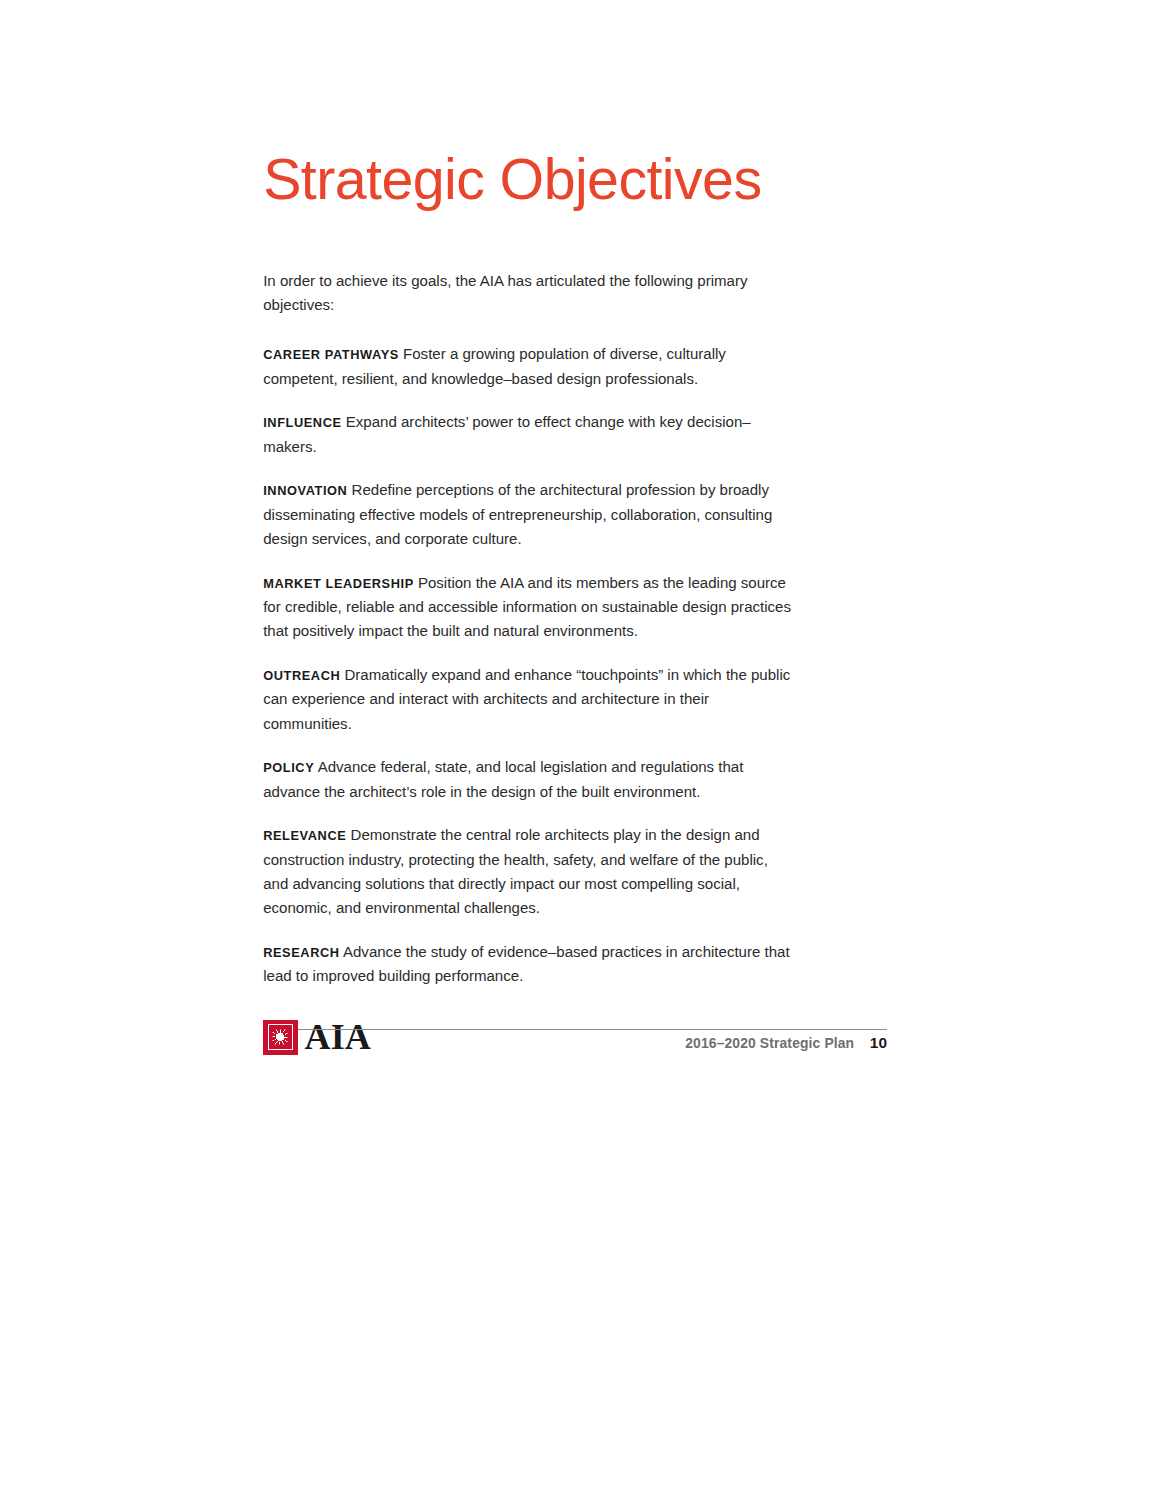Strategic Objectives
In order to achieve its goals, the AIA has articulated the following primary objectives:
Career Pathways Foster a growing population of diverse, culturally competent, resilient, and knowledge–based design professionals.
Influence Expand architects’ power to effect change with key decision–makers.
Innovation Redefine perceptions of the architectural profession by broadly disseminating effective models of entrepreneurship, collaboration, consulting design services, and corporate culture.
Market Leadership Position the AIA and its members as the leading source for credible, reliable and accessible information on sustainable design practices that positively impact the built and natural environments.
Outreach Dramatically expand and enhance “touchpoints” in which the public can experience and interact with architects and architecture in their communities.
Policy Advance federal, state, and local legislation and regulations that advance the architect’s role in the design of the built environment.
Relevance Demonstrate the central role architects play in the design and construction industry, protecting the health, safety, and welfare of the public, and advancing solutions that directly impact our most compelling social, economic, and environmental challenges.
Research Advance the study of evidence–based practices in architecture that lead to improved building performance.
AIA
2016–2020 Strategic Plan 10